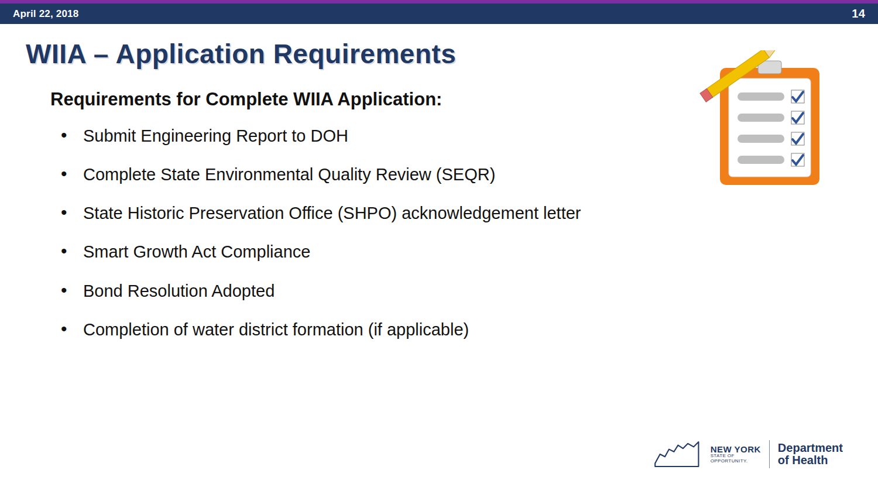April 22, 2018 14
WIIA – Application Requirements
Requirements for Complete WIIA Application:
Submit Engineering Report to DOH
Complete State Environmental Quality Review (SEQR)
State Historic Preservation Office (SHPO) acknowledgement letter
Smart Growth Act Compliance
Bond Resolution Adopted
Completion of water district formation (if applicable)
NEW YORK
STATE OF
OPPORTUNITY.
Department
of Health